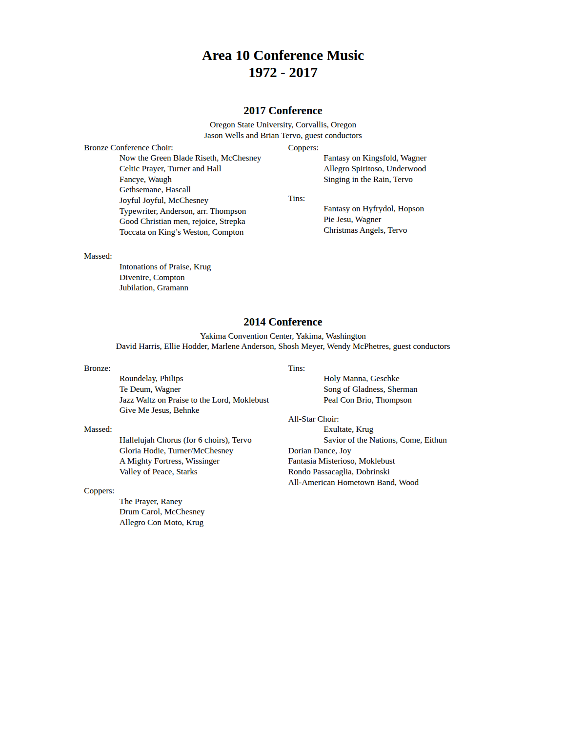Area 10 Conference Music
1972 - 2017
2017 Conference
Oregon State University, Corvallis, Oregon
Jason Wells and Brian Tervo, guest conductors
Bronze Conference Choir:
Now the Green Blade Riseth, McChesney
Celtic Prayer, Turner and Hall
Fancye, Waugh
Gethsemane, Hascall
Joyful Joyful, McChesney
Typewriter, Anderson, arr. Thompson
Good Christian men, rejoice, Strepka
Toccata on King’s Weston, Compton
Coppers:
Fantasy on Kingsfold, Wagner
Allegro Spiritoso, Underwood
Singing in the Rain, Tervo
Tins:
Fantasy on Hyfrydol, Hopson
Pie Jesu, Wagner
Christmas Angels, Tervo
Massed:
Intonations of Praise, Krug
Divenire, Compton
Jubilation, Gramann
2014 Conference
Yakima Convention Center, Yakima, Washington
David Harris, Ellie Hodder, Marlene Anderson, Shosh Meyer, Wendy McPhetres, guest conductors
Bronze:
Roundelay, Philips
Te Deum, Wagner
Jazz Waltz on Praise to the Lord, Moklebust
Give Me Jesus, Behnke
Massed:
Hallelujah Chorus (for 6 choirs), Tervo
Gloria Hodie, Turner/McChesney
A Mighty Fortress, Wissinger
Valley of Peace, Starks
Coppers:
The Prayer, Raney
Drum Carol, McChesney
Allegro Con Moto, Krug
Tins:
Holy Manna, Geschke
Song of Gladness, Sherman
Peal Con Brio, Thompson
All-Star Choir:
Exultate, Krug
Savior of the Nations, Come, Eithun
Dorian Dance, Joy
Fantasia Misterioso, Moklebust
Rondo Passacaglia, Dobrinski
All-American Hometown Band, Wood